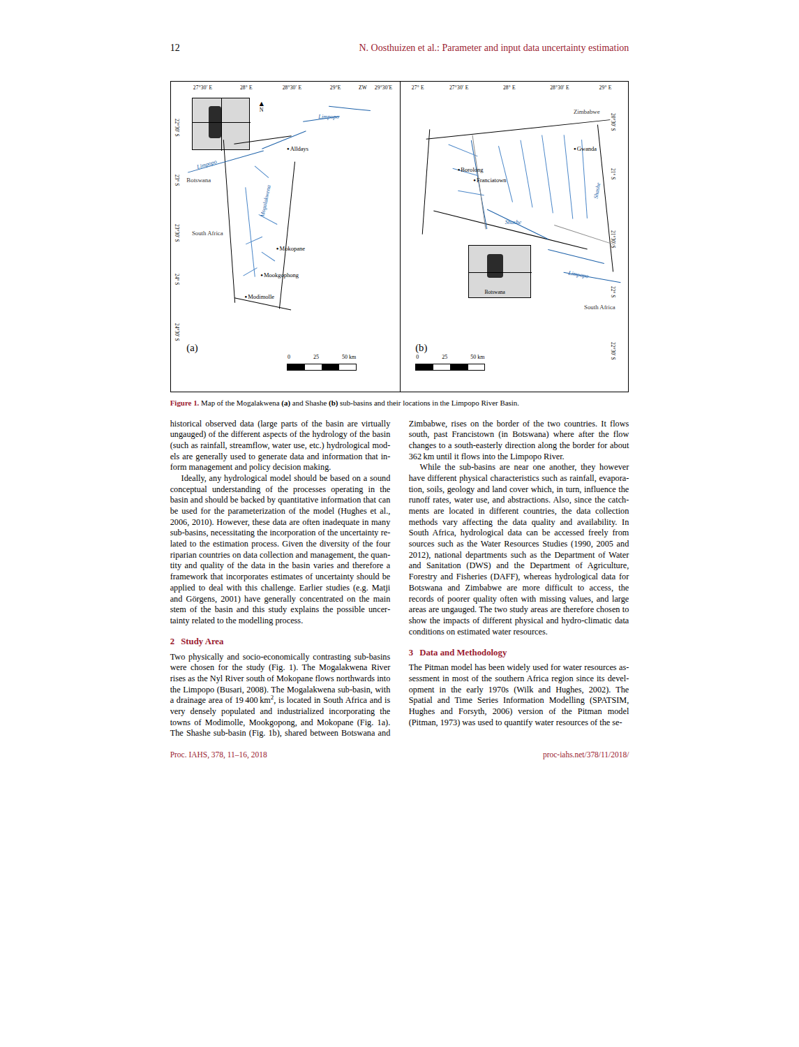12
N. Oosthuizen et al.: Parameter and input data uncertainty estimation
27°30′ E 28° E 28°30′ E 29°E ZW 29°30′E
22°30′ S 23° S 23°30′ S 24° S 24°30′ S
▲
N
Botswana
South Africa
Limpopo
Limpopo
Mogalakwena
Alldays
Mokopane
Mookgophong
Modimolle
(a)
02550 km
27° E 27°30′ E 28° E 28°30′ E 29° E
20°30′ S 21° S 21°30′ S 22° S 22°30′ S
Zimbabwe
Gwanda
Borolong
Franciatown
Shashe
Shashe
Limpopo
South Africa
Botswana
(b)
02550 km
Figure 1. Map of the Mogalakwena (a) and Shashe (b) sub-basins and their locations in the Limpopo River Basin.
historical observed data (large parts of the basin are virtually ungauged) of the different aspects of the hydrology of the basin (such as rainfall, streamflow, water use, etc.) hydrological models are generally used to generate data and information that inform management and policy decision making.
Ideally, any hydrological model should be based on a sound conceptual understanding of the processes operating in the basin and should be backed by quantitative information that can be used for the parameterization of the model (Hughes et al., 2006, 2010). However, these data are often inadequate in many sub-basins, necessitating the incorporation of the uncertainty related to the estimation process. Given the diversity of the four riparian countries on data collection and management, the quantity and quality of the data in the basin varies and therefore a framework that incorporates estimates of uncertainty should be applied to deal with this challenge. Earlier studies (e.g. Matji and Görgens, 2001) have generally concentrated on the main stem of the basin and this study explains the possible uncertainty related to the modelling process.
2 Study Area
Two physically and socio-economically contrasting sub-basins were chosen for the study (Fig. 1). The Mogalakwena River rises as the Nyl River south of Mokopane flows northwards into the Limpopo (Busari, 2008). The Mogalakwena sub-basin, with a drainage area of 19 400 km2, is located in South Africa and is very densely populated and industrialized incorporating the towns of Modimolle, Mookgopong, and Mokopane (Fig. 1a). The Shashe sub-basin (Fig. 1b), shared between Botswana and Zimbabwe, rises on the border of the two countries. It flows south, past Francistown (in Botswana) where after the flow changes to a south-easterly direction along the border for about 362 km until it flows into the Limpopo River.
While the sub-basins are near one another, they however have different physical characteristics such as rainfall, evaporation, soils, geology and land cover which, in turn, influence the runoff rates, water use, and abstractions. Also, since the catchments are located in different countries, the data collection methods vary affecting the data quality and availability. In South Africa, hydrological data can be accessed freely from sources such as the Water Resources Studies (1990, 2005 and 2012), national departments such as the Department of Water and Sanitation (DWS) and the Department of Agriculture, Forestry and Fisheries (DAFF), whereas hydrological data for Botswana and Zimbabwe are more difficult to access, the records of poorer quality often with missing values, and large areas are ungauged. The two study areas are therefore chosen to show the impacts of different physical and hydro-climatic data conditions on estimated water resources.
3 Data and Methodology
The Pitman model has been widely used for water resources assessment in most of the southern Africa region since its development in the early 1970s (Wilk and Hughes, 2002). The Spatial and Time Series Information Modelling (SPATSIM, Hughes and Forsyth, 2006) version of the Pitman model (Pitman, 1973) was used to quantify water resources of the se-
Proc. IAHS, 378, 11–16, 2018
proc-iahs.net/378/11/2018/